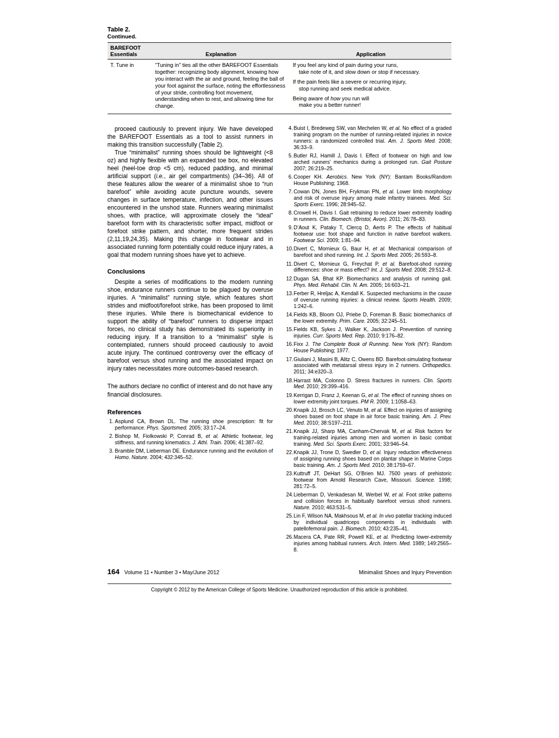Table 2.
Continued.
| BAREFOOT Essentials | Explanation | Application |
| --- | --- | --- |
| T. Tune in | “Tuning in” ties all the other BAREFOOT Essentials together: recognizing body alignment, knowing how you interact with the air and ground, feeling the ball of your foot against the surface, noting the effortlessness of your stride, controlling foot movement, understanding when to rest, and allowing time for change. | If you feel any kind of pain during your runs, take note of it, and slow down or stop if necessary. If the pain feels like a severe or recurring injury, stop running and seek medical advice. Being aware of how you run will make you a better runner! |
proceed cautiously to prevent injury. We have developed the BAREFOOT Essentials as a tool to assist runners in making this transition successfully (Table 2).
True “minimalist” running shoes should be lightweight (<8 oz) and highly flexible with an expanded toe box, no elevated heel (heel-toe drop <5 cm), reduced padding, and minimal artificial support (i.e., air gel compartments) (34–36). All of these features allow the wearer of a minimalist shoe to “run barefoot” while avoiding acute puncture wounds, severe changes in surface temperature, infection, and other issues encountered in the unshod state. Runners wearing minimalist shoes, with practice, will approximate closely the “ideal” barefoot form with its characteristic softer impact, midfoot or forefoot strike pattern, and shorter, more frequent strides (2,11,19,24,35). Making this change in footwear and in associated running form potentially could reduce injury rates, a goal that modern running shoes have yet to achieve.
Conclusions
Despite a series of modifications to the modern running shoe, endurance runners continue to be plagued by overuse injuries. A “minimalist” running style, which features short strides and midfoot/forefoot strike, has been proposed to limit these injuries. While there is biomechanical evidence to support the ability of “barefoot” runners to disperse impact forces, no clinical study has demonstrated its superiority in reducing injury. If a transition to a “minimalist” style is contemplated, runners should proceed cautiously to avoid acute injury. The continued controversy over the efficacy of barefoot versus shod running and the associated impact on injury rates necessitates more outcomes-based research.
The authors declare no conflict of interest and do not have any financial disclosures.
References
Asplund CA, Brown DL. The running shoe prescription: fit for performance. Phys. Sportsmed. 2005; 33:17–24.
Bishop M, Fiolkowski P, Conrad B, et al. Athletic footwear, leg stiffness, and running kinematics. J. Athl. Train. 2006; 41:387–92.
Bramble DM, Lieberman DE. Endurance running and the evolution of Homo. Nature. 2004; 432:345–52.
Buist I, Bredeweg SW, van Mechelen W, et al. No effect of a graded training program on the number of running-related injuries in novice runners: a randomized controlled trial. Am. J. Sports Med. 2008; 36:33–9.
Butler RJ, Hamill J, Davis I. Effect of footwear on high and low arched runners’ mechanics during a prolonged run. Gait Posture 2007; 26:219–25.
Cooper KH. Aerobics. New York (NY): Bantam Books/Random House Publishing; 1968.
Cowan DN, Jones BH, Frykman PN, et al. Lower limb morphology and risk of overuse injury among male infantry trainees. Med. Sci. Sports Exerc. 1996; 28:945–52.
Crowell H, Davis I. Gait retraining to reduce lower extremity loading in runners. Clin. Biomech. (Bristol, Avon). 2011; 26:78–83.
D’Aout K, Pataky T, Clercq D, Aerts P. The effects of habitual footwear use: foot shape and function in native barefoot walkers. Footwear Sci. 2009; 1:81–94.
Divert C, Mornieux G, Baur H, et al. Mechanical comparison of barefoot and shod running. Int. J. Sports Med. 2005; 26:593–8.
Divert C, Mornieux G, Freychat P, et al. Barefoot-shod running differences: shoe or mass effect? Int. J. Sports Med. 2008; 29:512–8.
Dugan SA, Bhat KP. Biomechanics and analysis of running gait. Phys. Med. Rehabil. Clin. N. Am. 2005; 16:603–21.
Ferber R, Hreljac A, Kendall K. Suspected mechanisms in the cause of overuse running injuries: a clinical review. Sports Health. 2009; 1:242–6.
Fields KB, Bloom OJ, Priebe D, Foreman B. Basic biomechanics of the lower extremity. Prim. Care. 2005; 32:245–51.
Fields KB, Sykes J, Walker K, Jackson J. Prevention of running injuries. Curr. Sports Med. Rep. 2010; 9:176–82.
Fixx J. The Complete Book of Running. New York (NY): Random House Publishing; 1977.
Giuliani J, Masini B, Alitz C, Owens BD. Barefoot-simulating footwear associated with metatarsal stress injury in 2 runners. Orthopedics. 2011; 34:e320–3.
Harrast MA, Colonno D. Stress fractures in runners. Clin. Sports Med. 2010; 29:399–416.
Kerrigan D, Franz J, Keenan G, et al. The effect of running shoes on lower extremity joint torques. PM R. 2009; 1:1058–63.
Knapik JJ, Brosch LC, Venuto M, et al. Effect on injuries of assigning shoes based on foot shape in air force basic training. Am. J. Prev. Med. 2010; 38:S197–211.
Knapik JJ, Sharp MA, Canham-Chervak M, et al. Risk factors for training-related injuries among men and women in basic combat training. Med. Sci. Sports Exerc. 2001; 33:946–54.
Knapik JJ, Trone D, Swedler D, et al. Injury reduction effectiveness of assigning running shoes based on plantar shape in Marine Corps basic training. Am. J. Sports Med. 2010; 38:1759–67.
Kuttruff JT, DeHart SG, O’Brien MJ. 7500 years of prehistoric footwear from Arnold Research Cave, Missouri. Science. 1998; 281:72–5.
Lieberman D, Venkadesan M, Werbel W, et al. Foot strike patterns and collision forces in habitually barefoot versus shod runners. Nature. 2010; 463:531–5.
Lin F, Wilson NA, Makhsous M, et al. In vivo patellar tracking induced by individual quadriceps components in individuals with patellofemoral pain. J. Biomech. 2010; 43:235–41.
Macera CA, Pate RR, Powell KE, et al. Predicting lower-extremity injuries among habitual runners. Arch. Intern. Med. 1989; 149:2565–8.
164
Volume 11 • Number 3 • May/June 2012
Minimalist Shoes and Injury Prevention
Copyright © 2012 by the American College of Sports Medicine. Unauthorized reproduction of this article is prohibited.